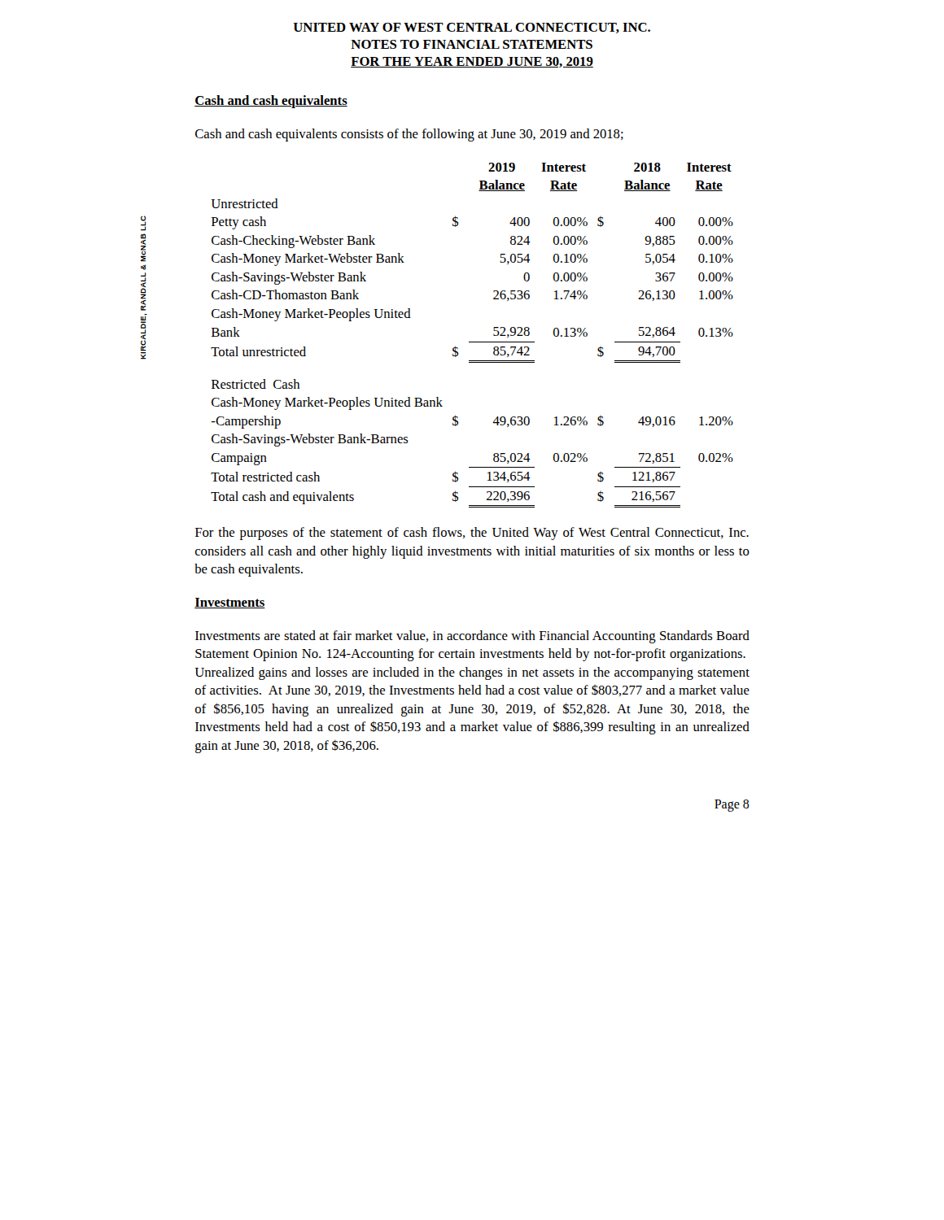KIRCALDIE, RANDALL & McNAB LLC
United Way of West Central Connecticut, Inc.
Notes to Financial Statements
For the Year Ended June 30, 2019
Cash and cash equivalents
Cash and cash equivalents consists of the following at June 30, 2019 and 2018;
| | | 2019 | Interest | | 2018 | Interest |
| --- | --- | --- | --- | --- | --- | --- |
| | | Balance | Rate | | Balance | Rate |
| Unrestricted | | | | | | |
| Petty cash | $ | 400 | 0.00% | $ | 400 | 0.00% |
| Cash-Checking-Webster Bank | | 824 | 0.00% | | 9,885 | 0.00% |
| Cash-Money Market-Webster Bank | | 5,054 | 0.10% | | 5,054 | 0.10% |
| Cash-Savings-Webster Bank | | 0 | 0.00% | | 367 | 0.00% |
| Cash-CD-Thomaston Bank | | 26,536 | 1.74% | | 26,130 | 1.00% |
| Cash-Money Market-Peoples United | | | | | | |
| Bank | | 52,928 | 0.13% | | 52,864 | 0.13% |
| Total unrestricted | $ | 85,742 | | $ | 94,700 | |
| Restricted Cash | | | | | | |
| Cash-Money Market-Peoples United Bank | | | | | | |
| -Campership | $ | 49,630 | 1.26% | $ | 49,016 | 1.20% |
| Cash-Savings-Webster Bank-Barnes | | | | | | |
| Campaign | | 85,024 | 0.02% | | 72,851 | 0.02% |
| Total restricted cash | $ | 134,654 | | $ | 121,867 | |
| Total cash and equivalents | $ | 220,396 | | $ | 216,567 | |
For the purposes of the statement of cash flows, the United Way of West Central Connecticut, Inc. considers all cash and other highly liquid investments with initial maturities of six months or less to be cash equivalents.
Investments
Investments are stated at fair market value, in accordance with Financial Accounting Standards Board Statement Opinion No. 124-Accounting for certain investments held by not-for-profit organizations. Unrealized gains and losses are included in the changes in net assets in the accompanying statement of activities. At June 30, 2019, the Investments held had a cost value of $803,277 and a market value of $856,105 having an unrealized gain at June 30, 2019, of $52,828. At June 30, 2018, the Investments held had a cost of $850,193 and a market value of $886,399 resulting in an unrealized gain at June 30, 2018, of $36,206.
Page 8